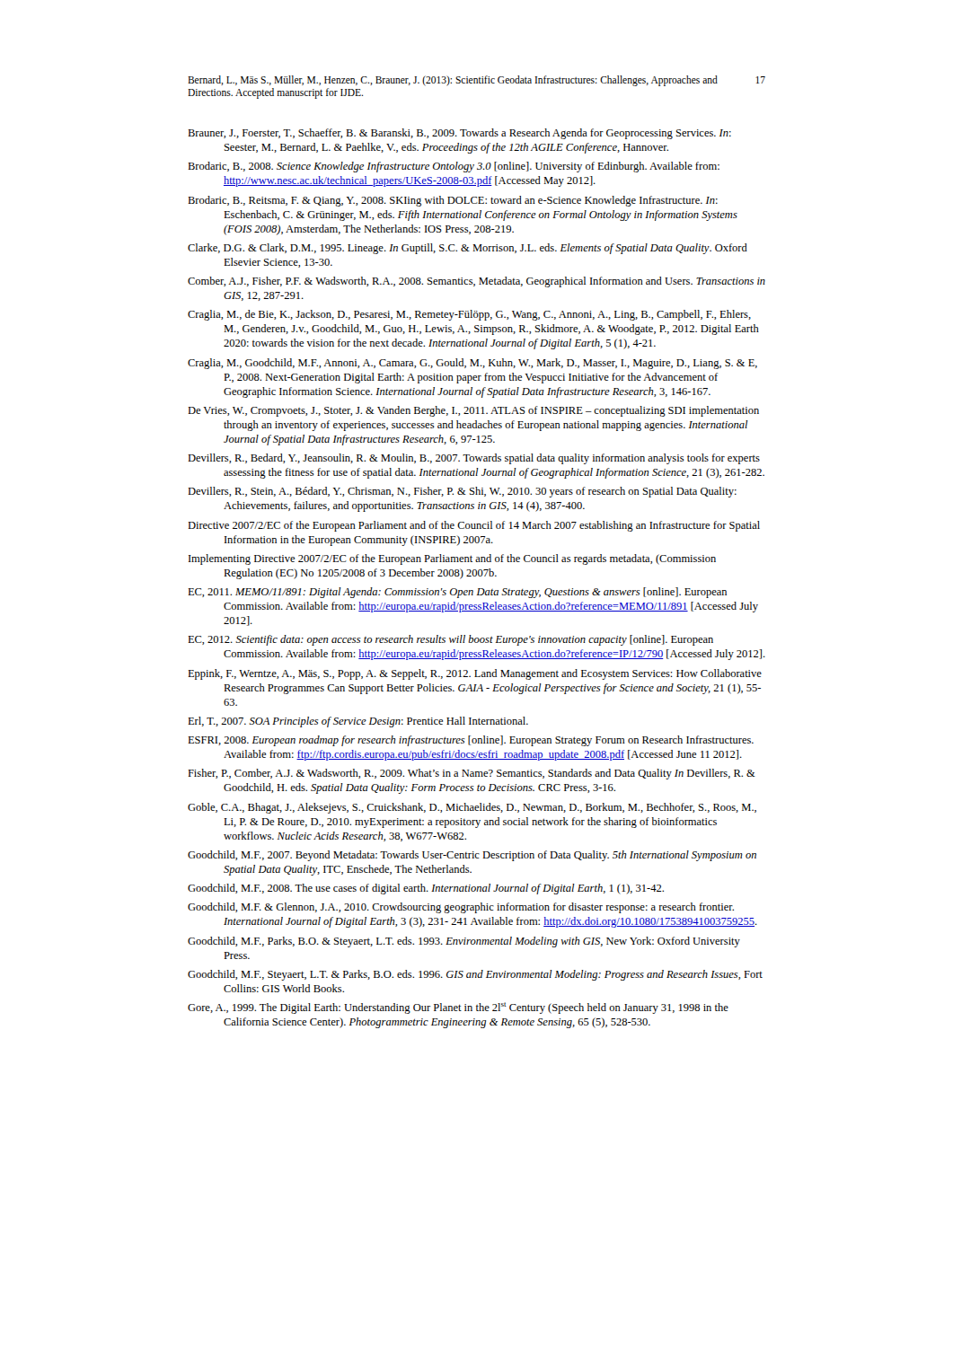Bernard, L., Mäs S., Müller, M., Henzen, C., Brauner, J. (2013): Scientific Geodata Infrastructures: Challenges, Approaches and Directions. Accepted manuscript for IJDE.
17
Brauner, J., Foerster, T., Schaeffer, B. & Baranski, B., 2009. Towards a Research Agenda for Geoprocessing Services. In: Seester, M., Bernard, L. & Paehlke, V., eds. Proceedings of the 12th AGILE Conference, Hannover.
Brodaric, B., 2008. Science Knowledge Infrastructure Ontology 3.0 [online]. University of Edinburgh. Available from: http://www.nesc.ac.uk/technical_papers/UKeS-2008-03.pdf [Accessed May 2012].
Brodaric, B., Reitsma, F. & Qiang, Y., 2008. SKIing with DOLCE: toward an e-Science Knowledge Infrastructure. In: Eschenbach, C. & Grüninger, M., eds. Fifth International Conference on Formal Ontology in Information Systems (FOIS 2008), Amsterdam, The Netherlands: IOS Press, 208-219.
Clarke, D.G. & Clark, D.M., 1995. Lineage. In Guptill, S.C. & Morrison, J.L. eds. Elements of Spatial Data Quality. Oxford Elsevier Science, 13-30.
Comber, A.J., Fisher, P.F. & Wadsworth, R.A., 2008. Semantics, Metadata, Geographical Information and Users. Transactions in GIS, 12, 287-291.
Craglia, M., de Bie, K., Jackson, D., Pesaresi, M., Remetey-Fülöpp, G., Wang, C., Annoni, A., Ling, B., Campbell, F., Ehlers, M., Genderen, J.v., Goodchild, M., Guo, H., Lewis, A., Simpson, R., Skidmore, A. & Woodgate, P., 2012. Digital Earth 2020: towards the vision for the next decade. International Journal of Digital Earth, 5 (1), 4-21.
Craglia, M., Goodchild, M.F., Annoni, A., Camara, G., Gould, M., Kuhn, W., Mark, D., Masser, I., Maguire, D., Liang, S. & E, P., 2008. Next-Generation Digital Earth: A position paper from the Vespucci Initiative for the Advancement of Geographic Information Science. International Journal of Spatial Data Infrastructure Research, 3, 146-167.
De Vries, W., Crompvoets, J., Stoter, J. & Vanden Berghe, I., 2011. ATLAS of INSPIRE – conceptualizing SDI implementation through an inventory of experiences, successes and headaches of European national mapping agencies. International Journal of Spatial Data Infrastructures Research, 6, 97-125.
Devillers, R., Bedard, Y., Jeansoulin, R. & Moulin, B., 2007. Towards spatial data quality information analysis tools for experts assessing the fitness for use of spatial data. International Journal of Geographical Information Science, 21 (3), 261-282.
Devillers, R., Stein, A., Bédard, Y., Chrisman, N., Fisher, P. & Shi, W., 2010. 30 years of research on Spatial Data Quality: Achievements, failures, and opportunities. Transactions in GIS, 14 (4), 387-400.
Directive 2007/2/EC of the European Parliament and of the Council of 14 March 2007 establishing an Infrastructure for Spatial Information in the European Community (INSPIRE) 2007a.
Implementing Directive 2007/2/EC of the European Parliament and of the Council as regards metadata, (Commission Regulation (EC) No 1205/2008 of 3 December 2008) 2007b.
EC, 2011. MEMO/11/891: Digital Agenda: Commission's Open Data Strategy, Questions & answers [online]. European Commission. Available from: http://europa.eu/rapid/pressReleasesAction.do?reference=MEMO/11/891 [Accessed July 2012].
EC, 2012. Scientific data: open access to research results will boost Europe's innovation capacity [online]. European Commission. Available from: http://europa.eu/rapid/pressReleasesAction.do?reference=IP/12/790 [Accessed July 2012].
Eppink, F., Werntze, A., Mäs, S., Popp, A. & Seppelt, R., 2012. Land Management and Ecosystem Services: How Collaborative Research Programmes Can Support Better Policies. GAIA - Ecological Perspectives for Science and Society, 21 (1), 55-63.
Erl, T., 2007. SOA Principles of Service Design: Prentice Hall International.
ESFRI, 2008. European roadmap for research infrastructures [online]. European Strategy Forum on Research Infrastructures. Available from: ftp://ftp.cordis.europa.eu/pub/esfri/docs/esfri_roadmap_update_2008.pdf [Accessed June 11 2012].
Fisher, P., Comber, A.J. & Wadsworth, R., 2009. What’s in a Name? Semantics, Standards and Data Quality In Devillers, R. & Goodchild, H. eds. Spatial Data Quality: Form Process to Decisions. CRC Press, 3-16.
Goble, C.A., Bhagat, J., Aleksejevs, S., Cruickshank, D., Michaelides, D., Newman, D., Borkum, M., Bechhofer, S., Roos, M., Li, P. & De Roure, D., 2010. myExperiment: a repository and social network for the sharing of bioinformatics workflows. Nucleic Acids Research, 38, W677-W682.
Goodchild, M.F., 2007. Beyond Metadata: Towards User-Centric Description of Data Quality. 5th International Symposium on Spatial Data Quality, ITC, Enschede, The Netherlands.
Goodchild, M.F., 2008. The use cases of digital earth. International Journal of Digital Earth, 1 (1), 31-42.
Goodchild, M.F. & Glennon, J.A., 2010. Crowdsourcing geographic information for disaster response: a research frontier. International Journal of Digital Earth, 3 (3), 231- 241 Available from: http://dx.doi.org/10.1080/17538941003759255.
Goodchild, M.F., Parks, B.O. & Steyaert, L.T. eds. 1993. Environmental Modeling with GIS, New York: Oxford University Press.
Goodchild, M.F., Steyaert, L.T. & Parks, B.O. eds. 1996. GIS and Environmental Modeling: Progress and Research Issues, Fort Collins: GIS World Books.
Gore, A., 1999. The Digital Earth: Understanding Our Planet in the 2lst Century (Speech held on January 31, 1998 in the California Science Center). Photogrammetric Engineering & Remote Sensing, 65 (5), 528-530.